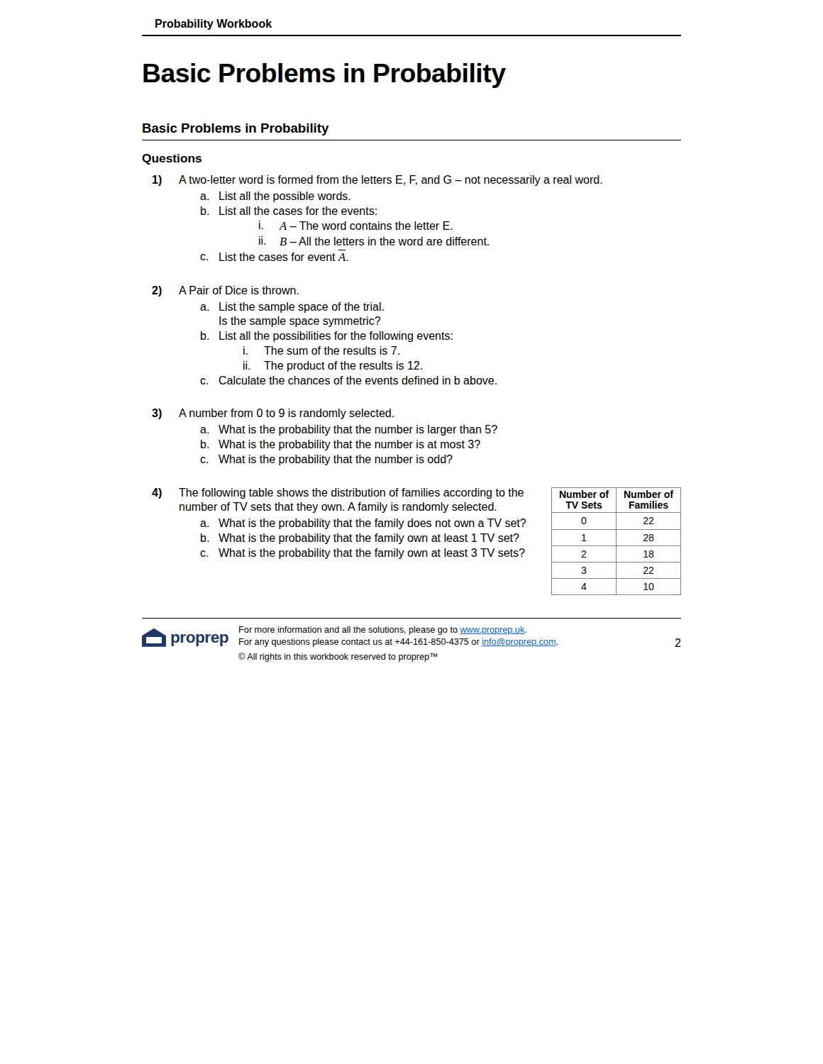Probability Workbook
Basic Problems in Probability
Basic Problems in Probability
Questions
A two-letter word is formed from the letters E, F, and G – not necessarily a real word.
List all the possible words.
List all the cases for the events:
A – The word contains the letter E.
B – All the letters in the word are different.
List the cases for event A.
A Pair of Dice is thrown.
List the sample space of the trial.
Is the sample space symmetric?
List all the possibilities for the following events:
The sum of the results is 7.
The product of the results is 12.
Calculate the chances of the events defined in b above.
A number from 0 to 9 is randomly selected.
What is the probability that the number is larger than 5?
What is the probability that the number is at most 3?
What is the probability that the number is odd?
The following table shows the distribution of families according to the number of TV sets that they own. A family is randomly selected.
What is the probability that the family does not own a TV set?
What is the probability that the family own at least 1 TV set?
What is the probability that the family own at least 3 TV sets?
| Number of TV Sets | Number of Families |
| --- | --- |
| 0 | 22 |
| 1 | 28 |
| 2 | 18 |
| 3 | 22 |
| 4 | 10 |
pro prep
For more information and all the solutions, please go to www.proprep.uk.
For any questions please contact us at +44-161-850-4375 or info@proprep.com.
© All rights in this workbook reserved to proprep™
2